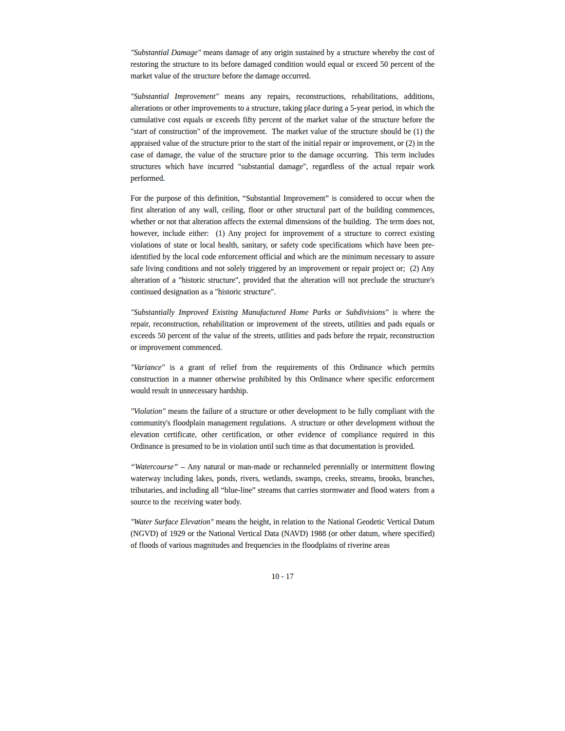"Substantial Damage" means damage of any origin sustained by a structure whereby the cost of restoring the structure to its before damaged condition would equal or exceed 50 percent of the market value of the structure before the damage occurred.
"Substantial Improvement" means any repairs, reconstructions, rehabilitations, additions, alterations or other improvements to a structure, taking place during a 5-year period, in which the cumulative cost equals or exceeds fifty percent of the market value of the structure before the "start of construction" of the improvement. The market value of the structure should be (1) the appraised value of the structure prior to the start of the initial repair or improvement, or (2) in the case of damage, the value of the structure prior to the damage occurring. This term includes structures which have incurred "substantial damage", regardless of the actual repair work performed.
For the purpose of this definition, “Substantial Improvement” is considered to occur when the first alteration of any wall, ceiling, floor or other structural part of the building commences, whether or not that alteration affects the external dimensions of the building. The term does not, however, include either: (1) Any project for improvement of a structure to correct existing violations of state or local health, sanitary, or safety code specifications which have been pre-identified by the local code enforcement official and which are the minimum necessary to assure safe living conditions and not solely triggered by an improvement or repair project or; (2) Any alteration of a "historic structure", provided that the alteration will not preclude the structure's continued designation as a "historic structure".
"Substantially Improved Existing Manufactured Home Parks or Subdivisions" is where the repair, reconstruction, rehabilitation or improvement of the streets, utilities and pads equals or exceeds 50 percent of the value of the streets, utilities and pads before the repair, reconstruction or improvement commenced.
"Variance" is a grant of relief from the requirements of this Ordinance which permits construction in a manner otherwise prohibited by this Ordinance where specific enforcement would result in unnecessary hardship.
"Violation" means the failure of a structure or other development to be fully compliant with the community's floodplain management regulations. A structure or other development without the elevation certificate, other certification, or other evidence of compliance required in this Ordinance is presumed to be in violation until such time as that documentation is provided.
“Watercourse” – Any natural or man-made or rechanneled perennially or intermittent flowing waterway including lakes, ponds, rivers, wetlands, swamps, creeks, streams, brooks, branches, tributaries, and including all “blue-line” streams that carries stormwater and flood waters from a source to the receiving water body.
"Water Surface Elevation" means the height, in relation to the National Geodetic Vertical Datum (NGVD) of 1929 or the National Vertical Data (NAVD) 1988 (or other datum, where specified) of floods of various magnitudes and frequencies in the floodplains of riverine areas
10 - 17